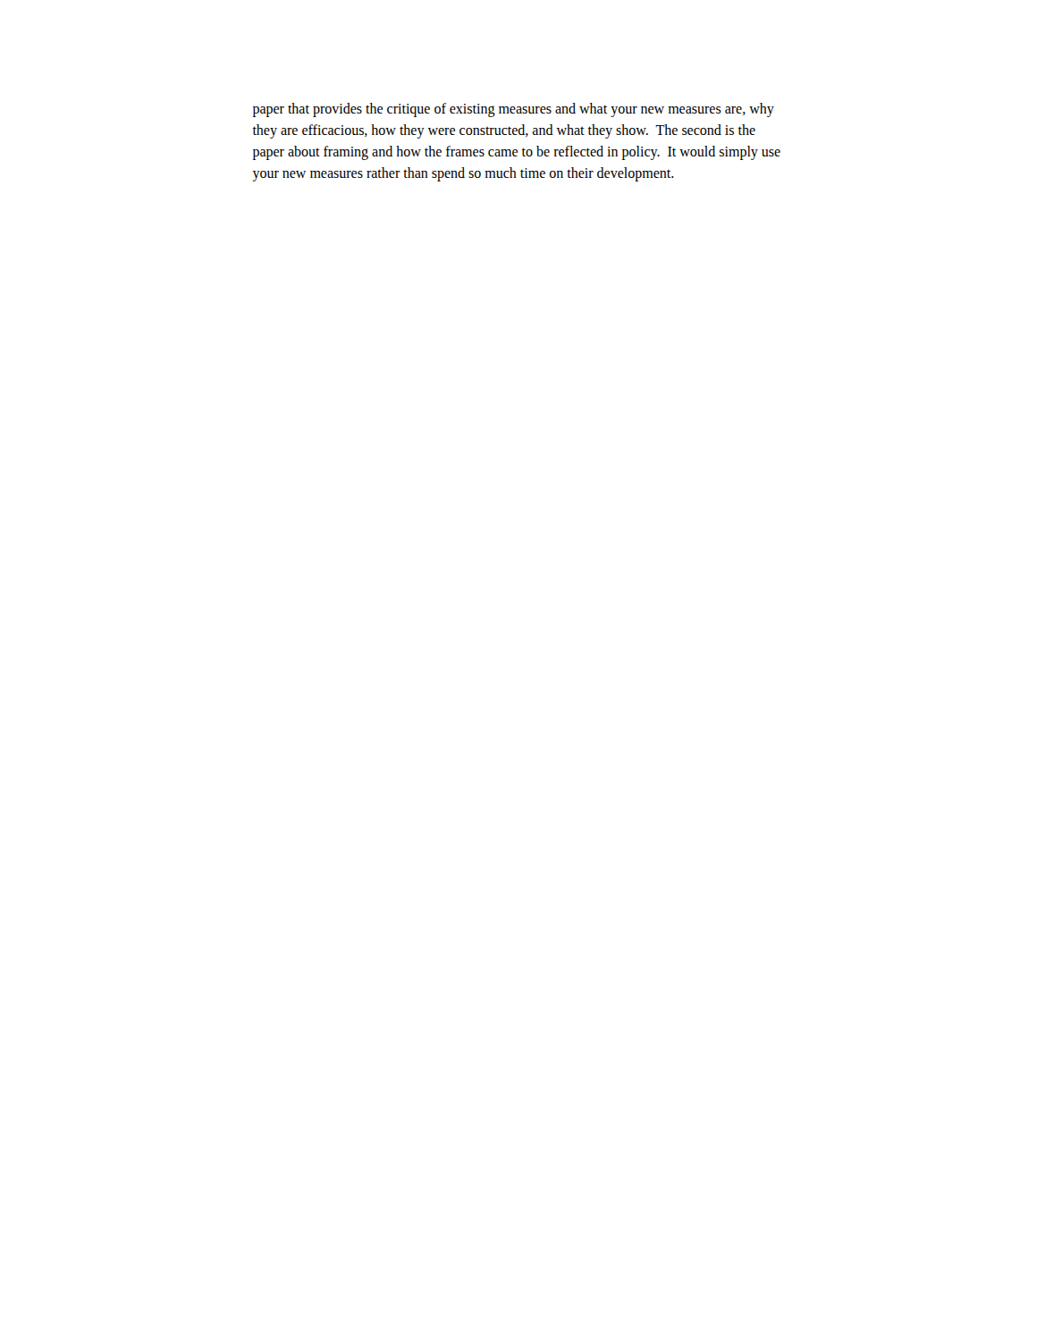paper that provides the critique of existing measures and what your new measures are, why they are efficacious, how they were constructed, and what they show. The second is the paper about framing and how the frames came to be reflected in policy. It would simply use your new measures rather than spend so much time on their development.